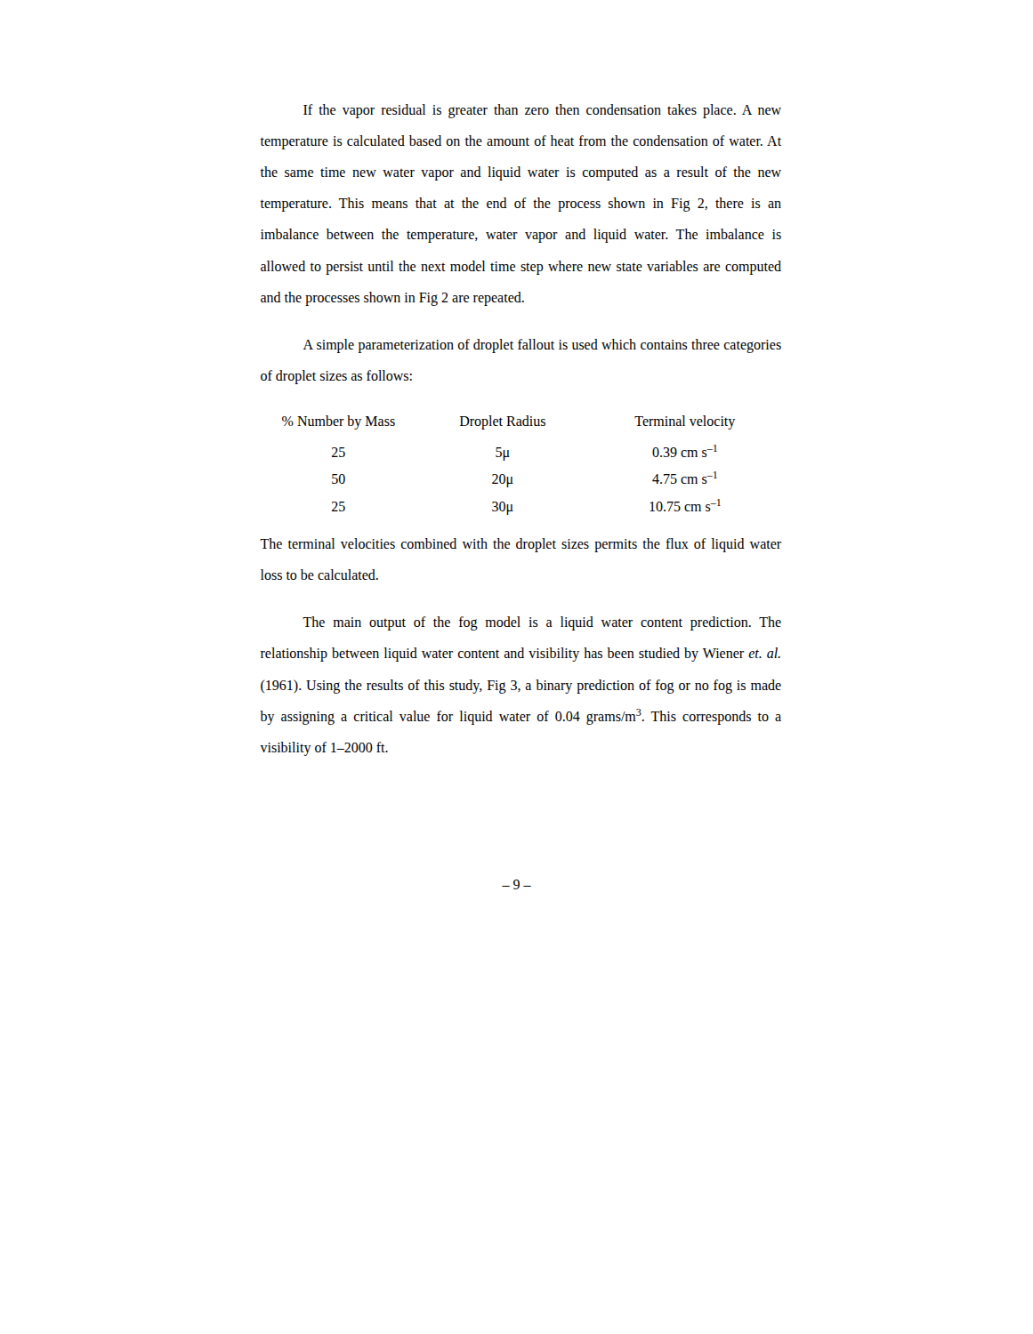If the vapor residual is greater than zero then condensation takes place. A new temperature is calculated based on the amount of heat from the condensation of water. At the same time new water vapor and liquid water is computed as a result of the new temperature. This means that at the end of the process shown in Fig 2, there is an imbalance between the temperature, water vapor and liquid water. The imbalance is allowed to persist until the next model time step where new state variables are computed and the processes shown in Fig 2 are repeated.
A simple parameterization of droplet fallout is used which contains three categories of droplet sizes as follows:
| % Number by Mass | Droplet Radius | Terminal velocity |
| --- | --- | --- |
| 25 | 5μ | 0.39 cm s –1 |
| 50 | 20μ | 4.75 cm s –1 |
| 25 | 30μ | 10.75 cm s –1 |
The terminal velocities combined with the droplet sizes permits the flux of liquid water loss to be calculated.
The main output of the fog model is a liquid water content prediction. The relationship between liquid water content and visibility has been studied by Wiener et. al. (1961). Using the results of this study, Fig 3, a binary prediction of fog or no fog is made by assigning a critical value for liquid water of 0.04 grams/m3. This corresponds to a visibility of 1–2000 ft.
– 9 –